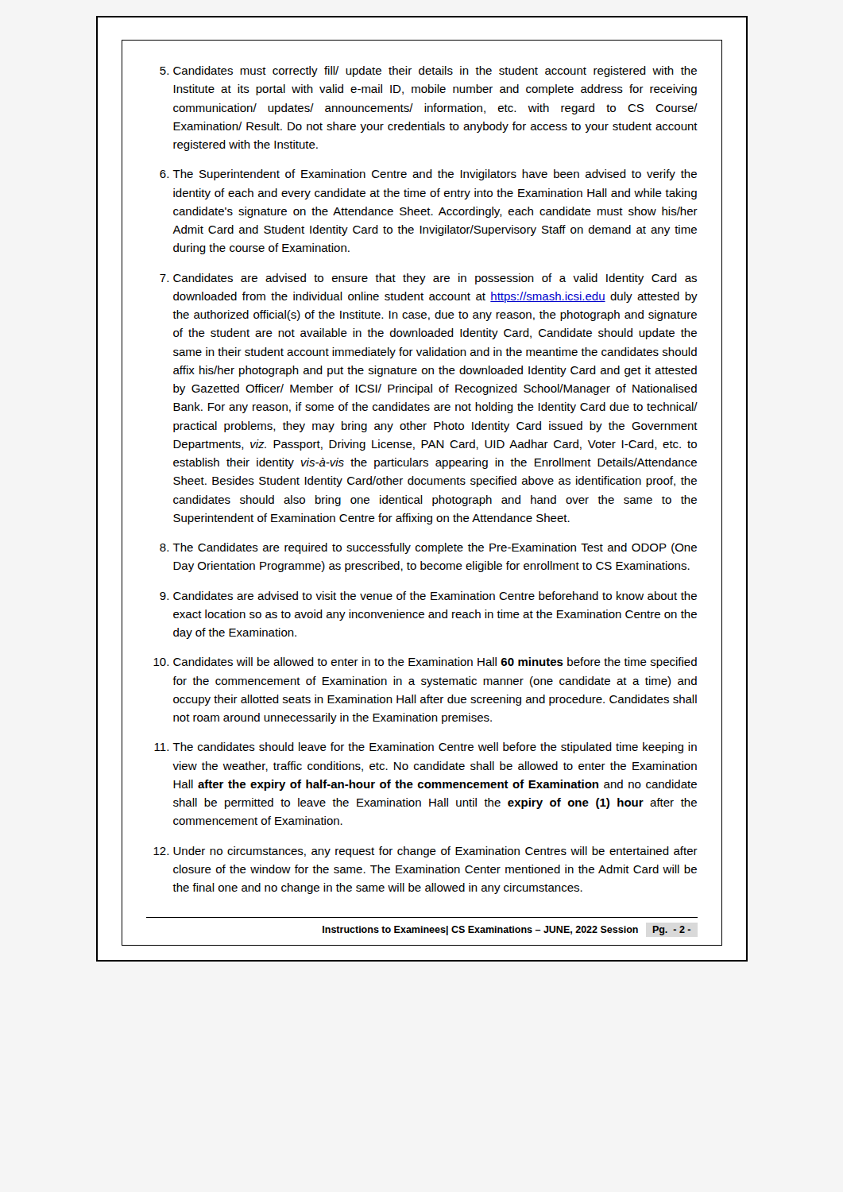Candidates must correctly fill/ update their details in the student account registered with the Institute at its portal with valid e-mail ID, mobile number and complete address for receiving communication/ updates/ announcements/ information, etc. with regard to CS Course/ Examination/ Result. Do not share your credentials to anybody for access to your student account registered with the Institute.
The Superintendent of Examination Centre and the Invigilators have been advised to verify the identity of each and every candidate at the time of entry into the Examination Hall and while taking candidate's signature on the Attendance Sheet. Accordingly, each candidate must show his/her Admit Card and Student Identity Card to the Invigilator/Supervisory Staff on demand at any time during the course of Examination.
Candidates are advised to ensure that they are in possession of a valid Identity Card as downloaded from the individual online student account at https://smash.icsi.edu duly attested by the authorized official(s) of the Institute. In case, due to any reason, the photograph and signature of the student are not available in the downloaded Identity Card, Candidate should update the same in their student account immediately for validation and in the meantime the candidates should affix his/her photograph and put the signature on the downloaded Identity Card and get it attested by Gazetted Officer/ Member of ICSI/ Principal of Recognized School/Manager of Nationalised Bank. For any reason, if some of the candidates are not holding the Identity Card due to technical/ practical problems, they may bring any other Photo Identity Card issued by the Government Departments, viz. Passport, Driving License, PAN Card, UID Aadhar Card, Voter I-Card, etc. to establish their identity vis-à-vis the particulars appearing in the Enrollment Details/Attendance Sheet. Besides Student Identity Card/other documents specified above as identification proof, the candidates should also bring one identical photograph and hand over the same to the Superintendent of Examination Centre for affixing on the Attendance Sheet.
The Candidates are required to successfully complete the Pre-Examination Test and ODOP (One Day Orientation Programme) as prescribed, to become eligible for enrollment to CS Examinations.
Candidates are advised to visit the venue of the Examination Centre beforehand to know about the exact location so as to avoid any inconvenience and reach in time at the Examination Centre on the day of the Examination.
Candidates will be allowed to enter in to the Examination Hall 60 minutes before the time specified for the commencement of Examination in a systematic manner (one candidate at a time) and occupy their allotted seats in Examination Hall after due screening and procedure. Candidates shall not roam around unnecessarily in the Examination premises.
The candidates should leave for the Examination Centre well before the stipulated time keeping in view the weather, traffic conditions, etc. No candidate shall be allowed to enter the Examination Hall after the expiry of half-an-hour of the commencement of Examination and no candidate shall be permitted to leave the Examination Hall until the expiry of one (1) hour after the commencement of Examination.
Under no circumstances, any request for change of Examination Centres will be entertained after closure of the window for the same. The Examination Center mentioned in the Admit Card will be the final one and no change in the same will be allowed in any circumstances.
Instructions to Examinees| CS Examinations – JUNE, 2022 Session Pg. - 2 -